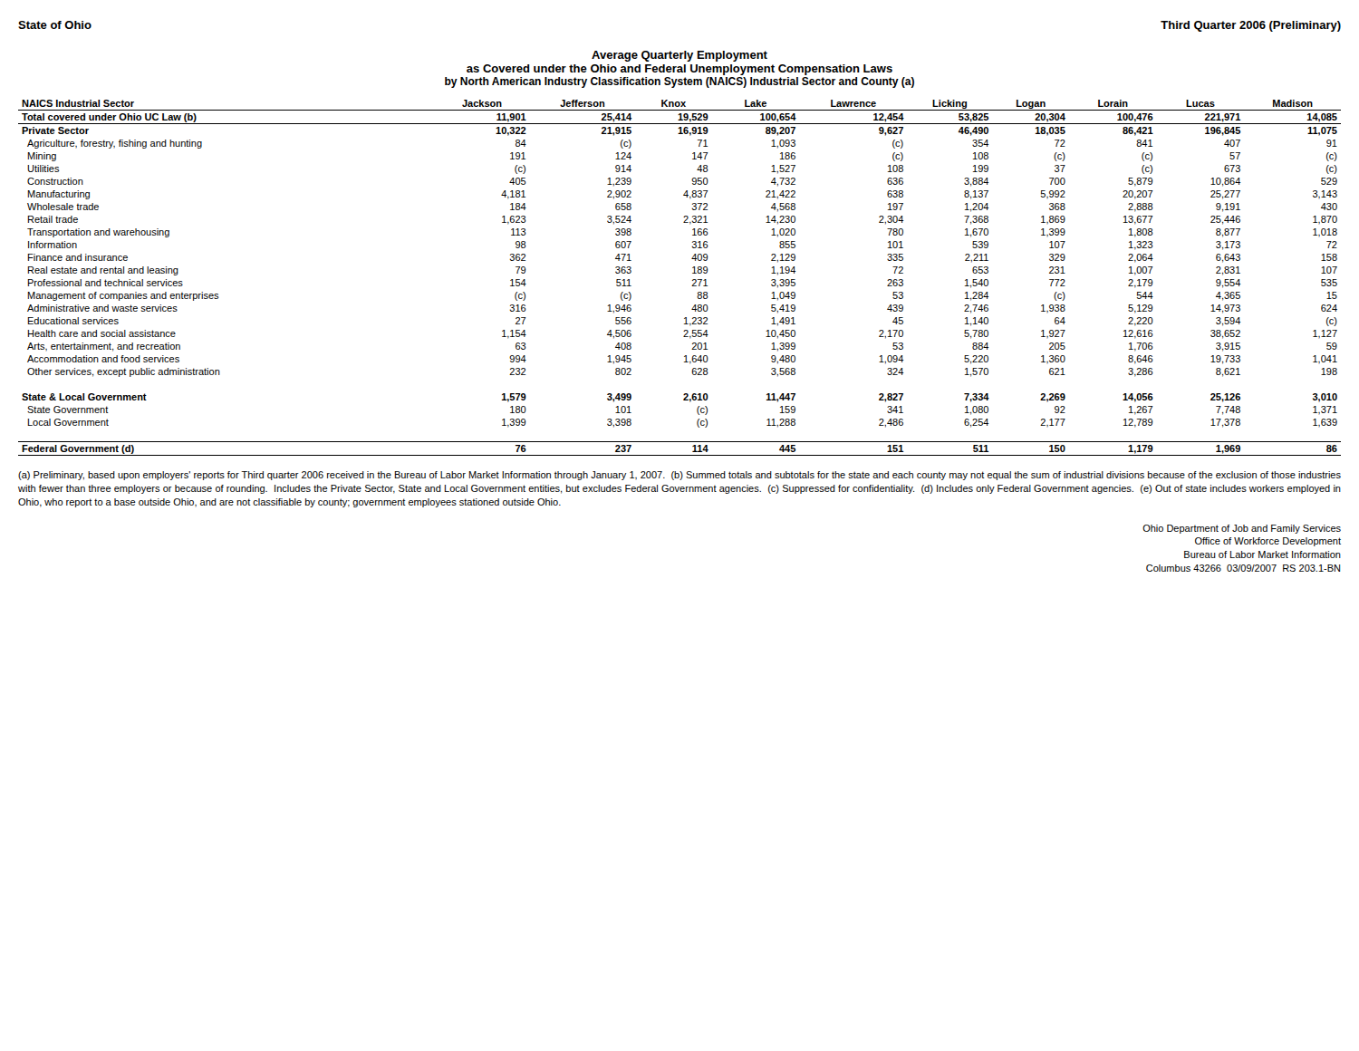State of Ohio
Third Quarter 2006 (Preliminary)
Average Quarterly Employment
as Covered under the Ohio and Federal Unemployment Compensation Laws
by North American Industry Classification System (NAICS) Industrial Sector and County (a)
| NAICS Industrial Sector | Jackson | Jefferson | Knox | Lake | Lawrence | Licking | Logan | Lorain | Lucas | Madison |
| --- | --- | --- | --- | --- | --- | --- | --- | --- | --- | --- |
| Total covered under Ohio UC Law (b) | 11,901 | 25,414 | 19,529 | 100,654 | 12,454 | 53,825 | 20,304 | 100,476 | 221,971 | 14,085 |
| Private Sector | 10,322 | 21,915 | 16,919 | 89,207 | 9,627 | 46,490 | 18,035 | 86,421 | 196,845 | 11,075 |
| Agriculture, forestry, fishing and hunting | 84 | (c) | 71 | 1,093 | (c) | 354 | 72 | 841 | 407 | 91 |
| Mining | 191 | 124 | 147 | 186 | (c) | 108 | (c) | (c) | 57 | (c) |
| Utilities | (c) | 914 | 48 | 1,527 | 108 | 199 | 37 | (c) | 673 | (c) |
| Construction | 405 | 1,239 | 950 | 4,732 | 636 | 3,884 | 700 | 5,879 | 10,864 | 529 |
| Manufacturing | 4,181 | 2,902 | 4,837 | 21,422 | 638 | 8,137 | 5,992 | 20,207 | 25,277 | 3,143 |
| Wholesale trade | 184 | 658 | 372 | 4,568 | 197 | 1,204 | 368 | 2,888 | 9,191 | 430 |
| Retail trade | 1,623 | 3,524 | 2,321 | 14,230 | 2,304 | 7,368 | 1,869 | 13,677 | 25,446 | 1,870 |
| Transportation and warehousing | 113 | 398 | 166 | 1,020 | 780 | 1,670 | 1,399 | 1,808 | 8,877 | 1,018 |
| Information | 98 | 607 | 316 | 855 | 101 | 539 | 107 | 1,323 | 3,173 | 72 |
| Finance and insurance | 362 | 471 | 409 | 2,129 | 335 | 2,211 | 329 | 2,064 | 6,643 | 158 |
| Real estate and rental and leasing | 79 | 363 | 189 | 1,194 | 72 | 653 | 231 | 1,007 | 2,831 | 107 |
| Professional and technical services | 154 | 511 | 271 | 3,395 | 263 | 1,540 | 772 | 2,179 | 9,554 | 535 |
| Management of companies and enterprises | (c) | (c) | 88 | 1,049 | 53 | 1,284 | (c) | 544 | 4,365 | 15 |
| Administrative and waste services | 316 | 1,946 | 480 | 5,419 | 439 | 2,746 | 1,938 | 5,129 | 14,973 | 624 |
| Educational services | 27 | 556 | 1,232 | 1,491 | 45 | 1,140 | 64 | 2,220 | 3,594 | (c) |
| Health care and social assistance | 1,154 | 4,506 | 2,554 | 10,450 | 2,170 | 5,780 | 1,927 | 12,616 | 38,652 | 1,127 |
| Arts, entertainment, and recreation | 63 | 408 | 201 | 1,399 | 53 | 884 | 205 | 1,706 | 3,915 | 59 |
| Accommodation and food services | 994 | 1,945 | 1,640 | 9,480 | 1,094 | 5,220 | 1,360 | 8,646 | 19,733 | 1,041 |
| Other services, except public administration | 232 | 802 | 628 | 3,568 | 324 | 1,570 | 621 | 3,286 | 8,621 | 198 |
| State & Local Government | 1,579 | 3,499 | 2,610 | 11,447 | 2,827 | 7,334 | 2,269 | 14,056 | 25,126 | 3,010 |
| State Government | 180 | 101 | (c) | 159 | 341 | 1,080 | 92 | 1,267 | 7,748 | 1,371 |
| Local Government | 1,399 | 3,398 | (c) | 11,288 | 2,486 | 6,254 | 2,177 | 12,789 | 17,378 | 1,639 |
| Federal Government (d) | 76 | 237 | 114 | 445 | 151 | 511 | 150 | 1,179 | 1,969 | 86 |
(a) Preliminary, based upon employers' reports for Third quarter 2006 received in the Bureau of Labor Market Information through January 1, 2007. (b) Summed totals and subtotals for the state and each county may not equal the sum of industrial divisions because of the exclusion of those industries with fewer than three employers or because of rounding. Includes the Private Sector, State and Local Government entities, but excludes Federal Government agencies. (c) Suppressed for confidentiality. (d) Includes only Federal Government agencies. (e) Out of state includes workers employed in Ohio, who report to a base outside Ohio, and are not classifiable by county; government employees stationed outside Ohio.
Ohio Department of Job and Family Services
Office of Workforce Development
Bureau of Labor Market Information
Columbus 43266 03/09/2007 RS 203.1-BN